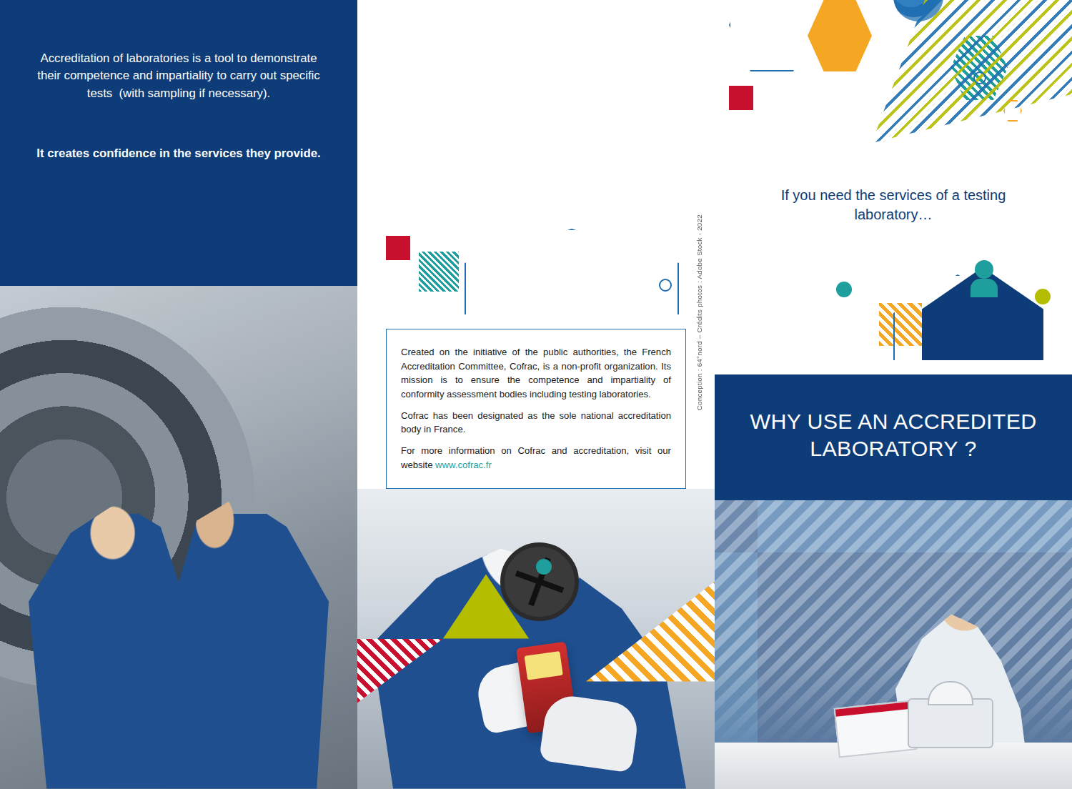Accreditation of laboratories is a tool to demonstrate their competence and impartiality to carry out specific tests (with sampling if necessary).
It creates confidence in the services they provide.
Created on the initiative of the public authorities, the French Accreditation Committee, Cofrac, is a non-profit organization. Its mission is to ensure the competence and impartiality of conformity assessment bodies including testing laboratories.
Cofrac has been designated as the sole national accreditation body in France.
For more information on Cofrac and accreditation, visit our website www.cofrac.fr
Conception : 64°nord – Crédits photos : Adobe Stock - 2022
If you need the services of a testing laboratory…
WHY USE AN ACCREDITED LABORATORY ?